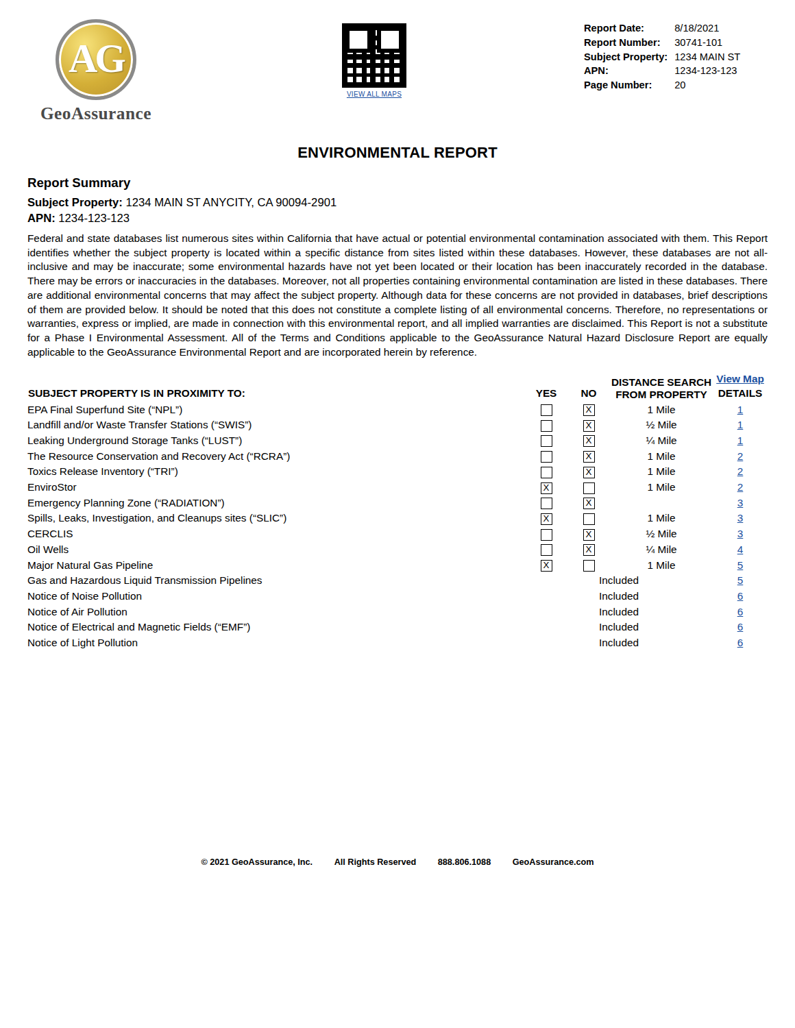AG
GeoAssurance
VIEW ALL MAPS
| Report Date: | 8/18/2021 |
| Report Number: | 30741-101 |
| Subject Property: | 1234 MAIN ST |
| APN: | 1234-123-123 |
| Page Number: | 20 |
ENVIRONMENTAL REPORT
Report Summary
Subject Property: 1234 MAIN ST ANYCITY, CA 90094-2901
APN: 1234-123-123
Federal and state databases list numerous sites within California that have actual or potential environmental contamination associated with them. This Report identifies whether the subject property is located within a specific distance from sites listed within these databases. However, these databases are not all-inclusive and may be inaccurate; some environmental hazards have not yet been located or their location has been inaccurately recorded in the database. There may be errors or inaccuracies in the databases. Moreover, not all properties containing environmental contamination are listed in these databases. There are additional environmental concerns that may affect the subject property. Although data for these concerns are not provided in databases, brief descriptions of them are provided below. It should be noted that this does not constitute a complete listing of all environmental concerns. Therefore, no representations or warranties, express or implied, are made in connection with this environmental report, and all implied warranties are disclaimed. This Report is not a substitute for a Phase I Environmental Assessment. All of the Terms and Conditions applicable to the GeoAssurance Natural Hazard Disclosure Report are equally applicable to the GeoAssurance Environmental Report and are incorporated herein by reference.
| SUBJECT PROPERTY IS IN PROXIMITY TO: | YES | NO | DISTANCE SEARCH FROM PROPERTY | View Map DETAILS |
| --- | --- | --- | --- | --- |
| EPA Final Superfund Site (“NPL”) | | X | 1 Mile | 1 |
| Landfill and/or Waste Transfer Stations (“SWIS”) | | X | ½ Mile | 1 |
| Leaking Underground Storage Tanks (“LUST”) | | X | ¼ Mile | 1 |
| The Resource Conservation and Recovery Act (“RCRA”) | | X | 1 Mile | 2 |
| Toxics Release Inventory (“TRI”) | | X | 1 Mile | 2 |
| EnviroStor | X | | 1 Mile | 2 |
| Emergency Planning Zone (“RADIATION”) | | X | | 3 |
| Spills, Leaks, Investigation, and Cleanups sites (“SLIC”) | X | | 1 Mile | 3 |
| CERCLIS | | X | ½ Mile | 3 |
| Oil Wells | | X | ¼ Mile | 4 |
| Major Natural Gas Pipeline | X | | 1 Mile | 5 |
| Gas and Hazardous Liquid Transmission Pipelines | Included | 5 |
| Notice of Noise Pollution | Included | 6 |
| Notice of Air Pollution | Included | 6 |
| Notice of Electrical and Magnetic Fields (“EMF”) | Included | 6 |
| Notice of Light Pollution | Included | 6 |
© 2021 GeoAssurance, Inc. All Rights Reserved 888.806.1088 GeoAssurance.com